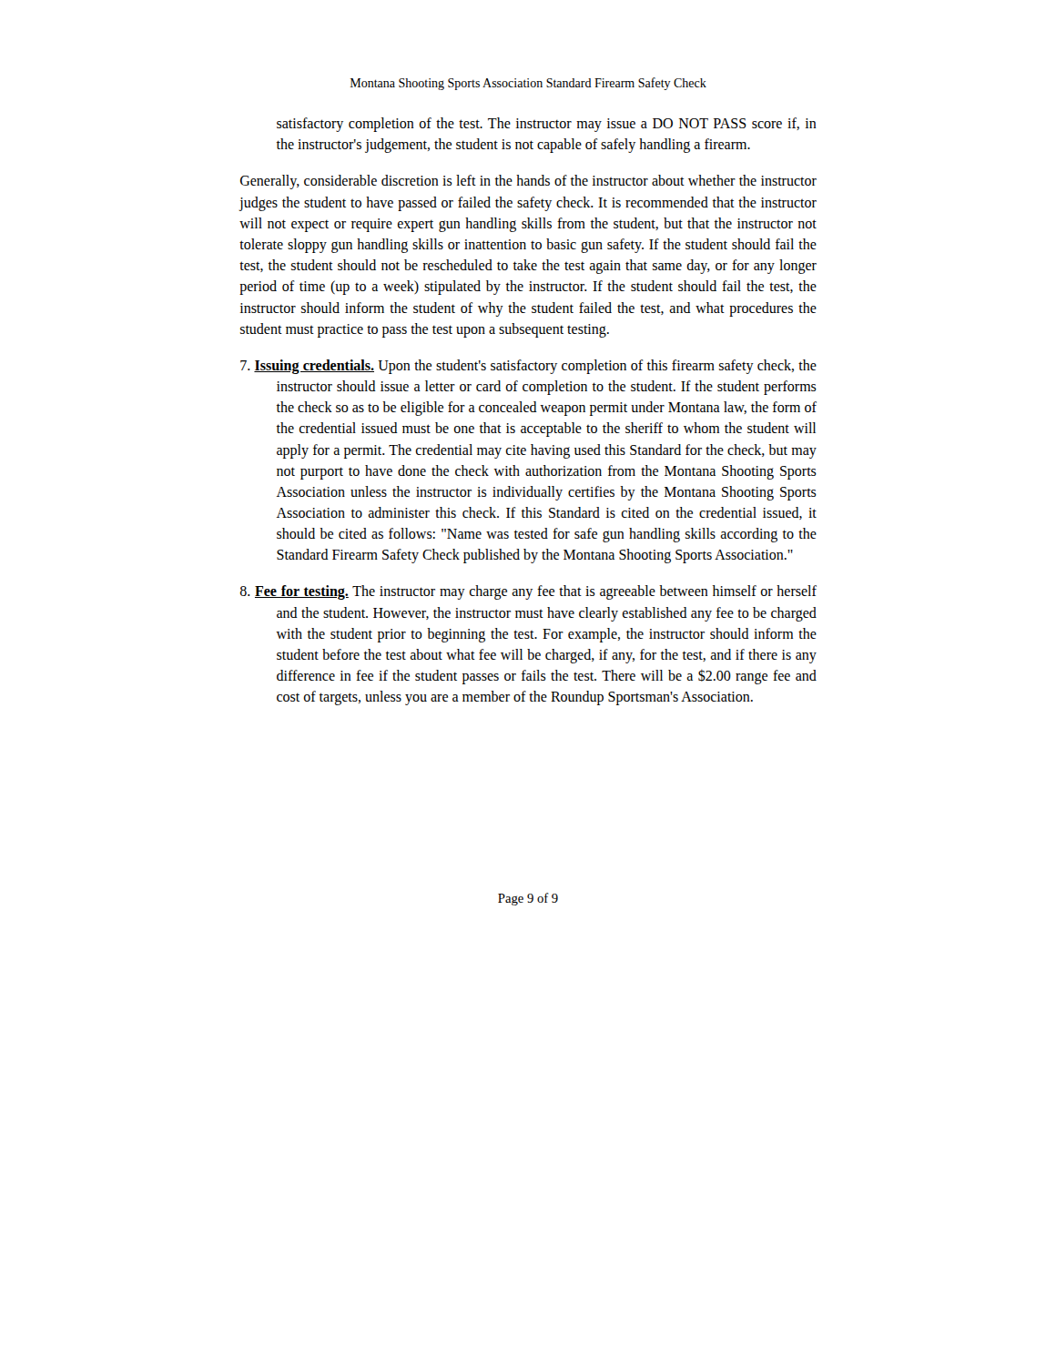Montana Shooting Sports Association Standard Firearm Safety Check
satisfactory completion of the test. The instructor may issue a DO NOT PASS score if, in the instructor's judgement, the student is not capable of safely handling a firearm.
Generally, considerable discretion is left in the hands of the instructor about whether the instructor judges the student to have passed or failed the safety check. It is recommended that the instructor will not expect or require expert gun handling skills from the student, but that the instructor not tolerate sloppy gun handling skills or inattention to basic gun safety. If the student should fail the test, the student should not be rescheduled to take the test again that same day, or for any longer period of time (up to a week) stipulated by the instructor. If the student should fail the test, the instructor should inform the student of why the student failed the test, and what procedures the student must practice to pass the test upon a subsequent testing.
7. Issuing credentials. Upon the student's satisfactory completion of this firearm safety check, the instructor should issue a letter or card of completion to the student. If the student performs the check so as to be eligible for a concealed weapon permit under Montana law, the form of the credential issued must be one that is acceptable to the sheriff to whom the student will apply for a permit. The credential may cite having used this Standard for the check, but may not purport to have done the check with authorization from the Montana Shooting Sports Association unless the instructor is individually certifies by the Montana Shooting Sports Association to administer this check. If this Standard is cited on the credential issued, it should be cited as follows: "Name was tested for safe gun handling skills according to the Standard Firearm Safety Check published by the Montana Shooting Sports Association."
8. Fee for testing. The instructor may charge any fee that is agreeable between himself or herself and the student. However, the instructor must have clearly established any fee to be charged with the student prior to beginning the test. For example, the instructor should inform the student before the test about what fee will be charged, if any, for the test, and if there is any difference in fee if the student passes or fails the test. There will be a $2.00 range fee and cost of targets, unless you are a member of the Roundup Sportsman's Association.
Page 9 of 9